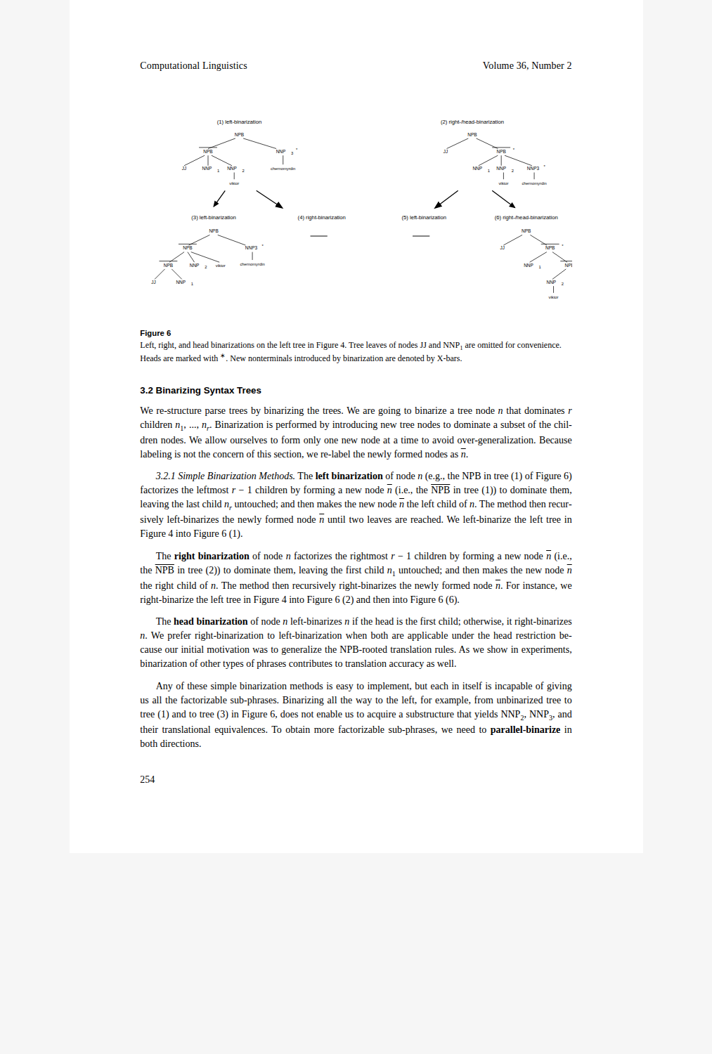Computational Linguistics
Volume 36, Number 2
(1) left-binarization (2) right-/head-binarization NPB NPB NNP 3 * JJ NNP 1 NNP 2 viktor chernomyrdin NPB JJ NPB * NNP 1 NNP 2 NNP3 * viktor chernomyrdin (3) left-binarization (4) right-binarization (5) left-binarization (6) right-/head-binarization NPB NPB NNP3 * NPB NNP 2 viktor JJ NNP 1 chernomyrdin NPB JJ NPB * NNP 1 NPB * NNP 2 NNP3 * viktor chernomyrdin
Figure 6 Left, right, and head binarizations on the left tree in Figure 4. Tree leaves of nodes JJ and NNP1 are omitted for convenience. Heads are marked with ∗. New nonterminals introduced by binarization are denoted by X-bars.
3.2 Binarizing Syntax Trees
We re-structure parse trees by binarizing the trees. We are going to binarize a tree node n that dominates r children n1, ..., nr. Binarization is performed by introducing new tree nodes to dominate a subset of the children nodes. We allow ourselves to form only one new node at a time to avoid over-generalization. Because labeling is not the concern of this section, we re-label the newly formed nodes as n.
3.2.1 Simple Binarization Methods. The left binarization of node n (e.g., the NPB in tree (1) of Figure 6) factorizes the leftmost r − 1 children by forming a new node n (i.e., the NPB in tree (1)) to dominate them, leaving the last child nr untouched; and then makes the new node n the left child of n. The method then recursively left-binarizes the newly formed node n until two leaves are reached. We left-binarize the left tree in Figure 4 into Figure 6 (1).
The right binarization of node n factorizes the rightmost r − 1 children by forming a new node n (i.e., the NPB in tree (2)) to dominate them, leaving the first child n1 untouched; and then makes the new node n the right child of n. The method then recursively right-binarizes the newly formed node n. For instance, we right-binarize the left tree in Figure 4 into Figure 6 (2) and then into Figure 6 (6).
The head binarization of node n left-binarizes n if the head is the first child; otherwise, it right-binarizes n. We prefer right-binarization to left-binarization when both are applicable under the head restriction because our initial motivation was to generalize the NPB-rooted translation rules. As we show in experiments, binarization of other types of phrases contributes to translation accuracy as well.
Any of these simple binarization methods is easy to implement, but each in itself is incapable of giving us all the factorizable sub-phrases. Binarizing all the way to the left, for example, from unbinarized tree to tree (1) and to tree (3) in Figure 6, does not enable us to acquire a substructure that yields NNP2, NNP3, and their translational equivalences. To obtain more factorizable sub-phrases, we need to parallel-binarize in both directions.
254